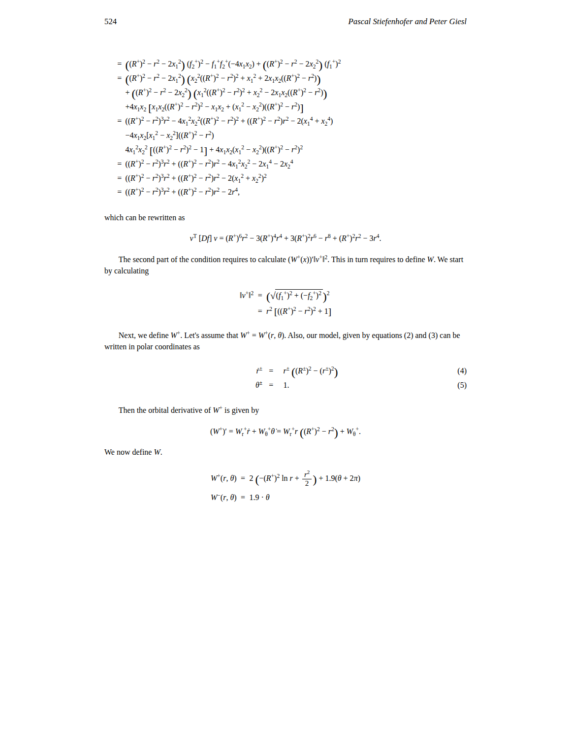524 Pascal Stiefenhofer and Peter Giesl
| = | ( ( R + ) 2 − r 2 − 2 x 1 2 ) ( f 2 + ) 2 − f 1 + f 2 + (−4 x 1 x 2 ) + ( ( R + ) 2 − r 2 − 2 x 2 2 ) ( f 1 + ) 2 |
| = | ( ( R + ) 2 − r 2 − 2 x 1 2 ) ( x 2 2 (( R + ) 2 − r 2 ) 2 + x 1 2 + 2 x 1 x 2 (( R + ) 2 − r 2 ) ) |
| | + ( ( R + ) 2 − r 2 − 2 x 2 2 ) ( x 1 2 (( R + ) 2 − r 2 ) 2 + x 2 2 − 2 x 1 x 2 (( R + ) 2 − r 2 ) ) |
| | +4 x 1 x 2 [ x 1 x 2 (( R + ) 2 − r 2 ) 2 − x 1 x 2 + ( x 1 2 − x 2 2 )(( R + ) 2 − r 2 ) ] |
| = | (( R + ) 2 − r 2 ) 3 r 2 − 4 x 1 2 x 2 2 (( R + ) 2 − r 2 ) 2 + (( R + ) 2 − r 2 ) r 2 − 2( x 1 4 + x 2 4 ) |
| | −4 x 1 x 2 [ x 1 2 − x 2 2 ](( R + ) 2 − r 2 ) |
| | 4 x 1 2 x 2 2 [ (( R + ) 2 − r 2 ) 2 − 1 ] + 4 x 1 x 2 ( x 1 2 − x 2 2 )(( R + ) 2 − r 2 ) 2 |
| = | (( R + ) 2 − r 2 ) 3 r 2 + (( R + ) 2 − r 2 ) r 2 − 4 x 1 2 x 2 2 − 2 x 1 4 − 2 x 2 4 |
| = | (( R + ) 2 − r 2 ) 3 r 2 + (( R + ) 2 − r 2 ) r 2 − 2( x 1 2 + x 2 2 ) 2 |
| = | (( R + ) 2 − r 2 ) 3 r 2 + (( R + ) 2 − r 2 ) r 2 − 2 r 4 , |
which can be rewritten as
vT [Df] v = (R+)6r2 − 3(R+)4r4 + 3(R+)2r6 − r8 + (R+)2r2 − 3r4.
The second part of the condition requires to calculate (W+(x))′‖v+‖2. This in turn requires to define W. We start by calculating
| ‖ v + ‖ 2 | = | ( ( f 1 + ) 2 + (− f 2 + ) 2 ) 2 |
| | = | r 2 [ (( R + ) 2 − r 2 ) 2 + 1 ] |
Next, we define W+. Let's assume that W+ = W+(r, θ). Also, our model, given by equations (2) and (3) can be written in polar coordinates as
| | ṙ ± | = | r ± ( ( R ± ) 2 − ( r ± ) 2 ) | (4) |
| | θ̇ ± | = | 1. | (5) |
Then the orbital derivative of W+ is given by
(W+)′ = Wr+ṙ + Wθ+θ̇ = Wr+r ((R+)2 − r2) + Wθ+.
We now define W.
| W + ( r , θ ) | = | 2 ( −( R + ) 2 ln r + r 2 2 ) + 1.9( θ + 2 π ) |
| W − ( r , θ ) | = | 1.9 · θ |